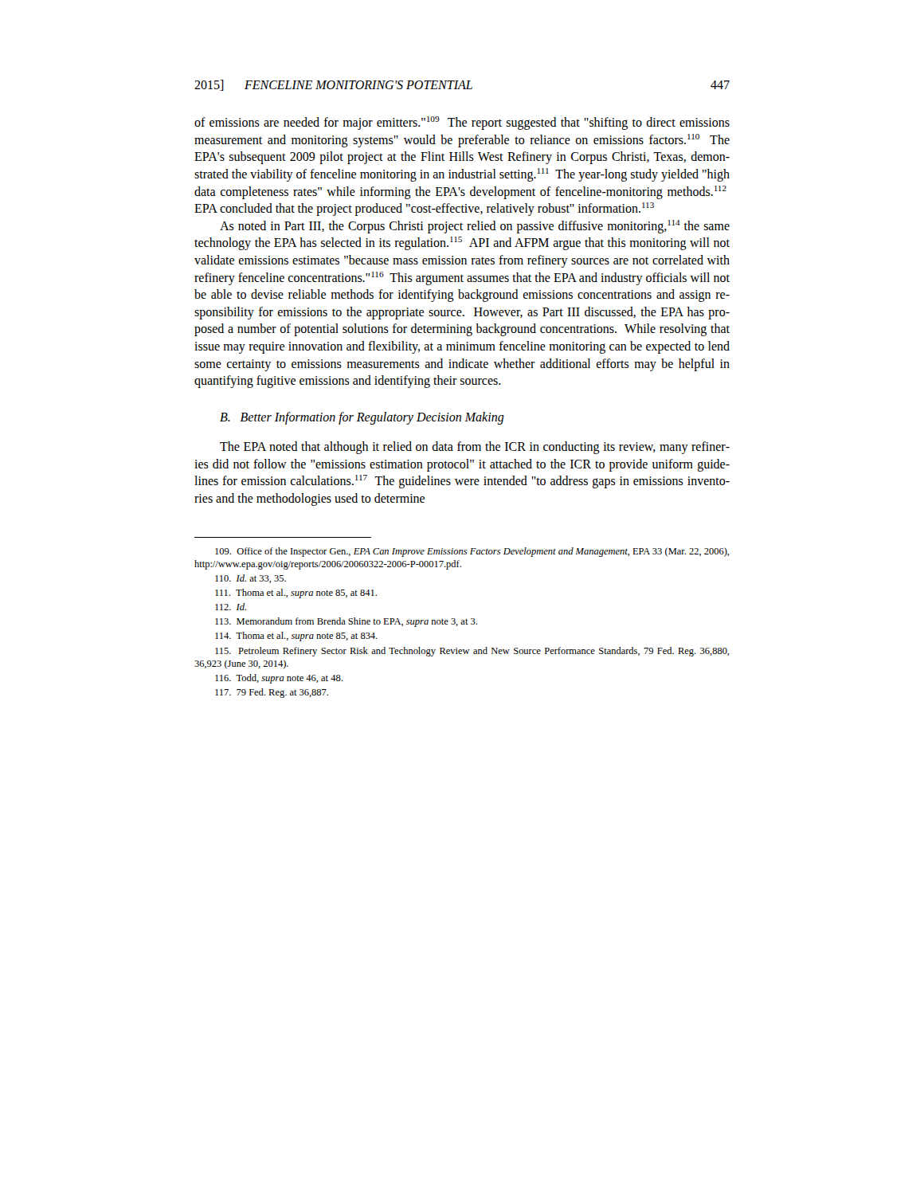2015] FENCELINE MONITORING'S POTENTIAL 447
of emissions are needed for major emitters."109 The report suggested that "shifting to direct emissions measurement and monitoring systems" would be preferable to reliance on emissions factors.110 The EPA's subsequent 2009 pilot project at the Flint Hills West Refinery in Corpus Christi, Texas, demonstrated the viability of fenceline monitoring in an industrial setting.111 The year-long study yielded "high data completeness rates" while informing the EPA's development of fenceline-monitoring methods.112 EPA concluded that the project produced "cost-effective, relatively robust" information.113
As noted in Part III, the Corpus Christi project relied on passive diffusive monitoring,114 the same technology the EPA has selected in its regulation.115 API and AFPM argue that this monitoring will not validate emissions estimates "because mass emission rates from refinery sources are not correlated with refinery fenceline concentrations."116 This argument assumes that the EPA and industry officials will not be able to devise reliable methods for identifying background emissions concentrations and assign responsibility for emissions to the appropriate source. However, as Part III discussed, the EPA has proposed a number of potential solutions for determining background concentrations. While resolving that issue may require innovation and flexibility, at a minimum fenceline monitoring can be expected to lend some certainty to emissions measurements and indicate whether additional efforts may be helpful in quantifying fugitive emissions and identifying their sources.
B. Better Information for Regulatory Decision Making
The EPA noted that although it relied on data from the ICR in conducting its review, many refineries did not follow the "emissions estimation protocol" it attached to the ICR to provide uniform guidelines for emission calculations.117 The guidelines were intended "to address gaps in emissions inventories and the methodologies used to determine
109. Office of the Inspector Gen., EPA Can Improve Emissions Factors Development and Management, EPA 33 (Mar. 22, 2006), http://www.epa.gov/oig/reports/2006/20060322-2006-P-00017.pdf.
110. Id. at 33, 35.
111. Thoma et al., supra note 85, at 841.
112. Id.
113. Memorandum from Brenda Shine to EPA, supra note 3, at 3.
114. Thoma et al., supra note 85, at 834.
115. Petroleum Refinery Sector Risk and Technology Review and New Source Performance Standards, 79 Fed. Reg. 36,880, 36,923 (June 30, 2014).
116. Todd, supra note 46, at 48.
117. 79 Fed. Reg. at 36,887.